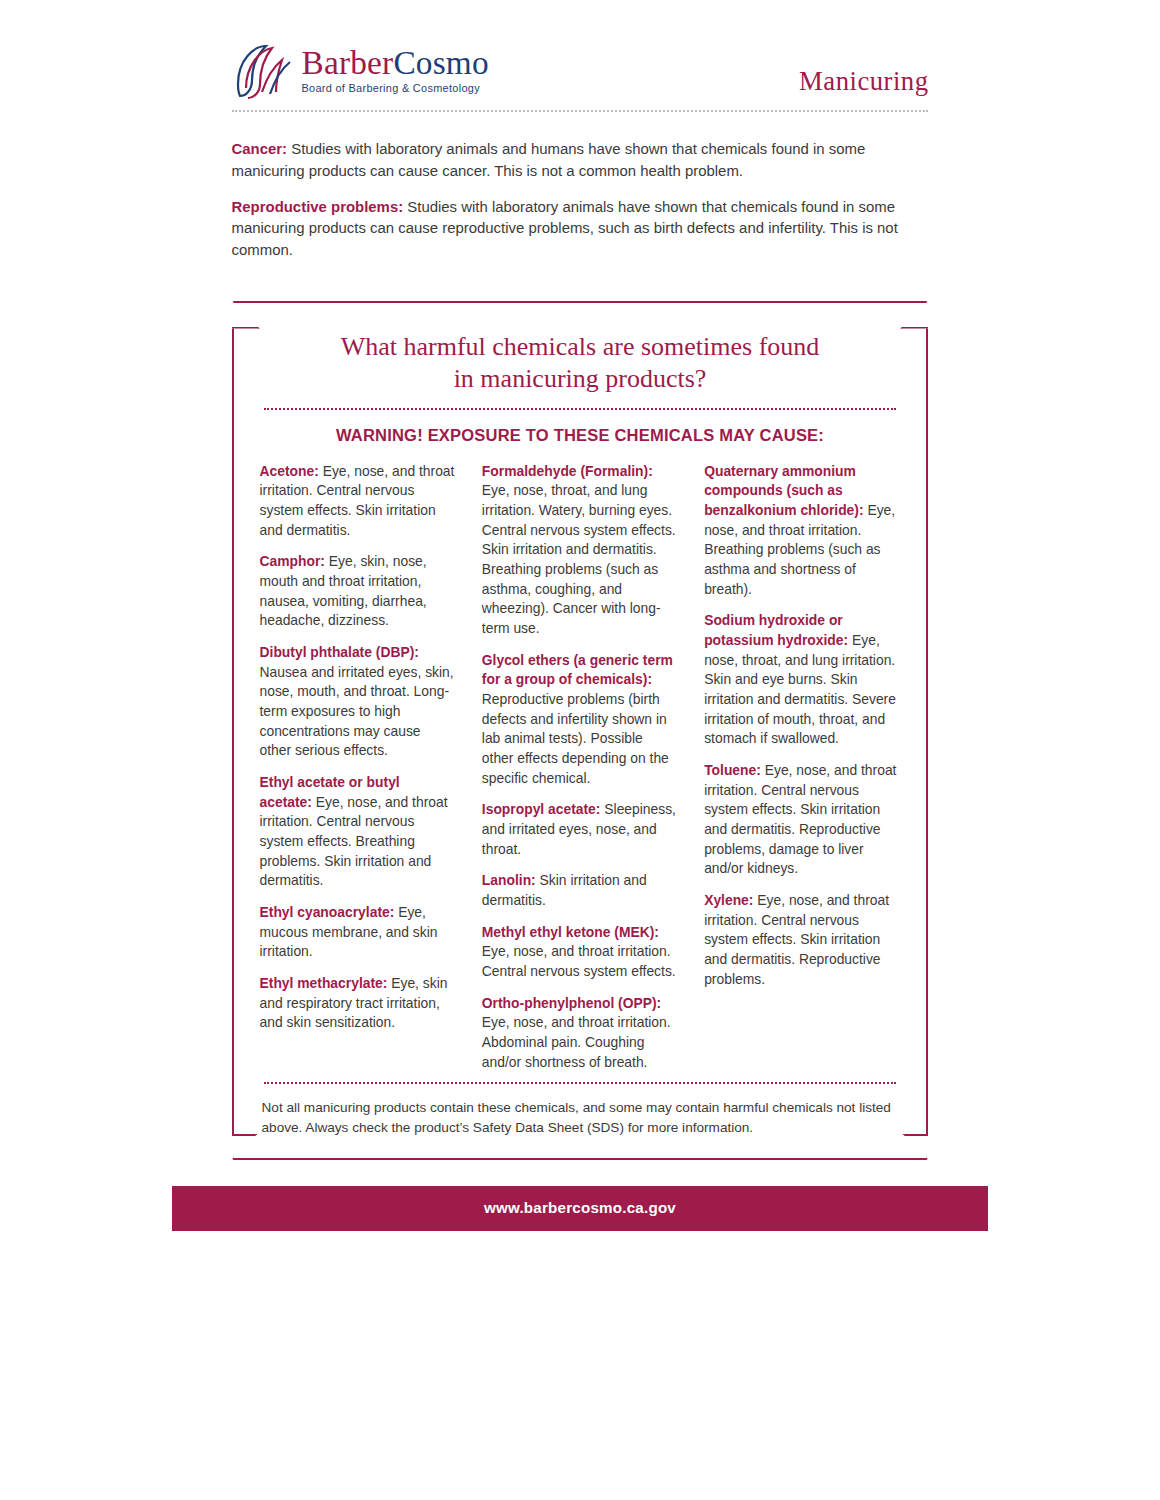Barber Cosmo
Board of Barbering & Cosmetology
Manicuring
Cancer: Studies with laboratory animals and humans have shown that chemicals found in some manicuring products can cause cancer. This is not a common health problem.
Reproductive problems: Studies with laboratory animals have shown that chemicals found in some manicuring products can cause reproductive problems, such as birth defects and infertility. This is not common.
What harmful chemicals are sometimes found
in manicuring products?
WARNING! EXPOSURE TO THESE CHEMICALS MAY CAUSE:
Acetone: Eye, nose, and throat irritation. Central nervous system effects. Skin irritation and dermatitis.
Camphor: Eye, skin, nose, mouth and throat irritation, nausea, vomiting, diarrhea, headache, dizziness.
Dibutyl phthalate (DBP): Nausea and irritated eyes, skin, nose, mouth, and throat. Long-term exposures to high concentrations may cause other serious effects.
Ethyl acetate or butyl acetate: Eye, nose, and throat irritation. Central nervous system effects. Breathing problems. Skin irritation and dermatitis.
Ethyl cyanoacrylate: Eye, mucous membrane, and skin irritation.
Ethyl methacrylate: Eye, skin and respiratory tract irritation, and skin sensitization.
Formaldehyde (Formalin): Eye, nose, throat, and lung irritation. Watery, burning eyes. Central nervous system effects. Skin irritation and dermatitis. Breathing problems (such as asthma, coughing, and wheezing). Cancer with long-term use.
Glycol ethers (a generic term for a group of chemicals): Reproductive problems (birth defects and infertility shown in lab animal tests). Possible other effects depending on the specific chemical.
Isopropyl acetate: Sleepiness, and irritated eyes, nose, and throat.
Lanolin: Skin irritation and dermatitis.
Methyl ethyl ketone (MEK): Eye, nose, and throat irritation. Central nervous system effects.
Ortho-phenylphenol (OPP): Eye, nose, and throat irritation. Abdominal pain. Coughing and/or shortness of breath.
Quaternary ammonium compounds (such as benzalkonium chloride): Eye, nose, and throat irritation. Breathing problems (such as asthma and shortness of breath).
Sodium hydroxide or potassium hydroxide: Eye, nose, throat, and lung irritation. Skin and eye burns. Skin irritation and dermatitis. Severe irritation of mouth, throat, and stomach if swallowed.
Toluene: Eye, nose, and throat irritation. Central nervous system effects. Skin irritation and dermatitis. Reproductive problems, damage to liver and/or kidneys.
Xylene: Eye, nose, and throat irritation. Central nervous system effects. Skin irritation and dermatitis. Reproductive problems.
Not all manicuring products contain these chemicals, and some may contain harmful chemicals not listed above. Always check the product’s Safety Data Sheet (SDS) for more information.
www.barbercosmo.ca.gov